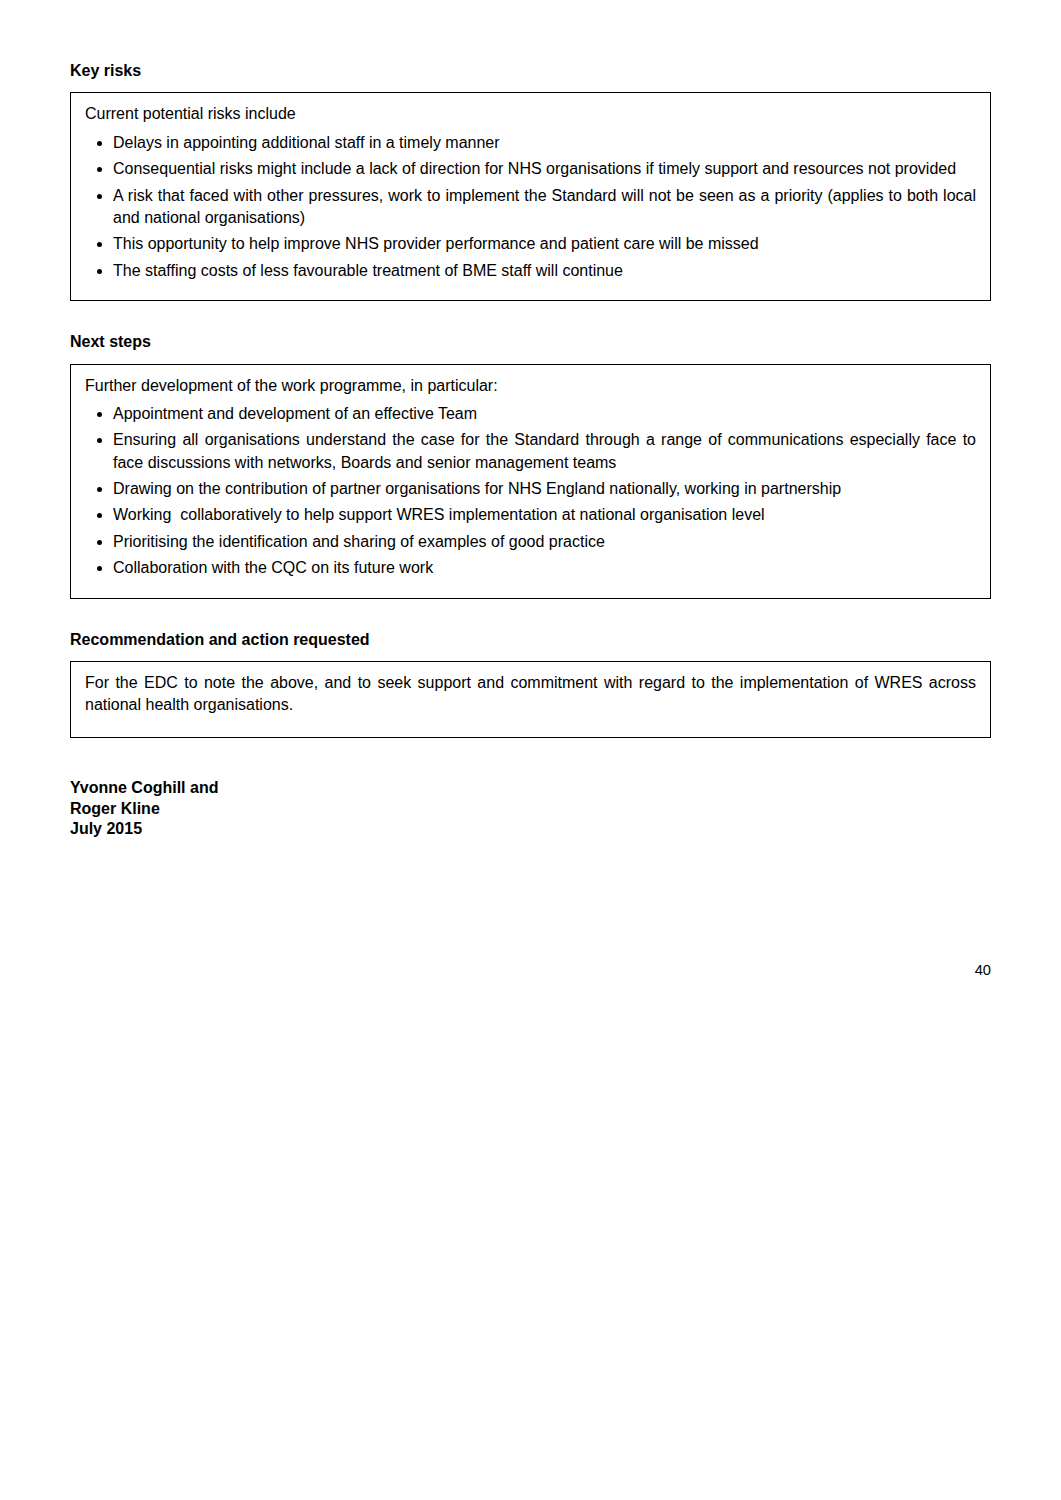Key risks
Current potential risks include
Delays in appointing additional staff in a timely manner
Consequential risks might include a lack of direction for NHS organisations if timely support and resources not provided
A risk that faced with other pressures, work to implement the Standard will not be seen as a priority (applies to both local and national organisations)
This opportunity to help improve NHS provider performance and patient care will be missed
The staffing costs of less favourable treatment of BME staff will continue
Next steps
Further development of the work programme, in particular:
Appointment and development of an effective Team
Ensuring all organisations understand the case for the Standard through a range of communications especially face to face discussions with networks, Boards and senior management teams
Drawing on the contribution of partner organisations for NHS England nationally, working in partnership
Working collaboratively to help support WRES implementation at national organisation level
Prioritising the identification and sharing of examples of good practice
Collaboration with the CQC on its future work
Recommendation and action requested
For the EDC to note the above, and to seek support and commitment with regard to the implementation of WRES across national health organisations.
Yvonne Coghill and
Roger Kline
July 2015
40